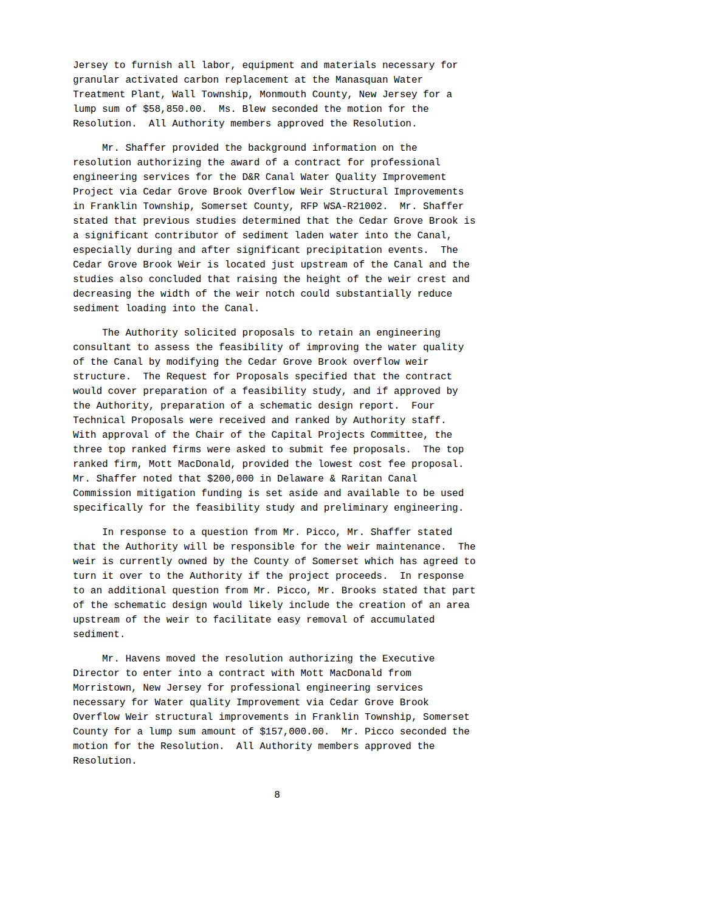Jersey to furnish all labor, equipment and materials necessary for granular activated carbon replacement at the Manasquan Water Treatment Plant, Wall Township, Monmouth County, New Jersey for a lump sum of $58,850.00. Ms. Blew seconded the motion for the Resolution. All Authority members approved the Resolution.
Mr. Shaffer provided the background information on the resolution authorizing the award of a contract for professional engineering services for the D&R Canal Water Quality Improvement Project via Cedar Grove Brook Overflow Weir Structural Improvements in Franklin Township, Somerset County, RFP WSA-R21002. Mr. Shaffer stated that previous studies determined that the Cedar Grove Brook is a significant contributor of sediment laden water into the Canal, especially during and after significant precipitation events. The Cedar Grove Brook Weir is located just upstream of the Canal and the studies also concluded that raising the height of the weir crest and decreasing the width of the weir notch could substantially reduce sediment loading into the Canal.
The Authority solicited proposals to retain an engineering consultant to assess the feasibility of improving the water quality of the Canal by modifying the Cedar Grove Brook overflow weir structure. The Request for Proposals specified that the contract would cover preparation of a feasibility study, and if approved by the Authority, preparation of a schematic design report. Four Technical Proposals were received and ranked by Authority staff. With approval of the Chair of the Capital Projects Committee, the three top ranked firms were asked to submit fee proposals. The top ranked firm, Mott MacDonald, provided the lowest cost fee proposal. Mr. Shaffer noted that $200,000 in Delaware & Raritan Canal Commission mitigation funding is set aside and available to be used specifically for the feasibility study and preliminary engineering.
In response to a question from Mr. Picco, Mr. Shaffer stated that the Authority will be responsible for the weir maintenance. The weir is currently owned by the County of Somerset which has agreed to turn it over to the Authority if the project proceeds. In response to an additional question from Mr. Picco, Mr. Brooks stated that part of the schematic design would likely include the creation of an area upstream of the weir to facilitate easy removal of accumulated sediment.
Mr. Havens moved the resolution authorizing the Executive Director to enter into a contract with Mott MacDonald from Morristown, New Jersey for professional engineering services necessary for Water quality Improvement via Cedar Grove Brook Overflow Weir structural improvements in Franklin Township, Somerset County for a lump sum amount of $157,000.00. Mr. Picco seconded the motion for the Resolution. All Authority members approved the Resolution.
8